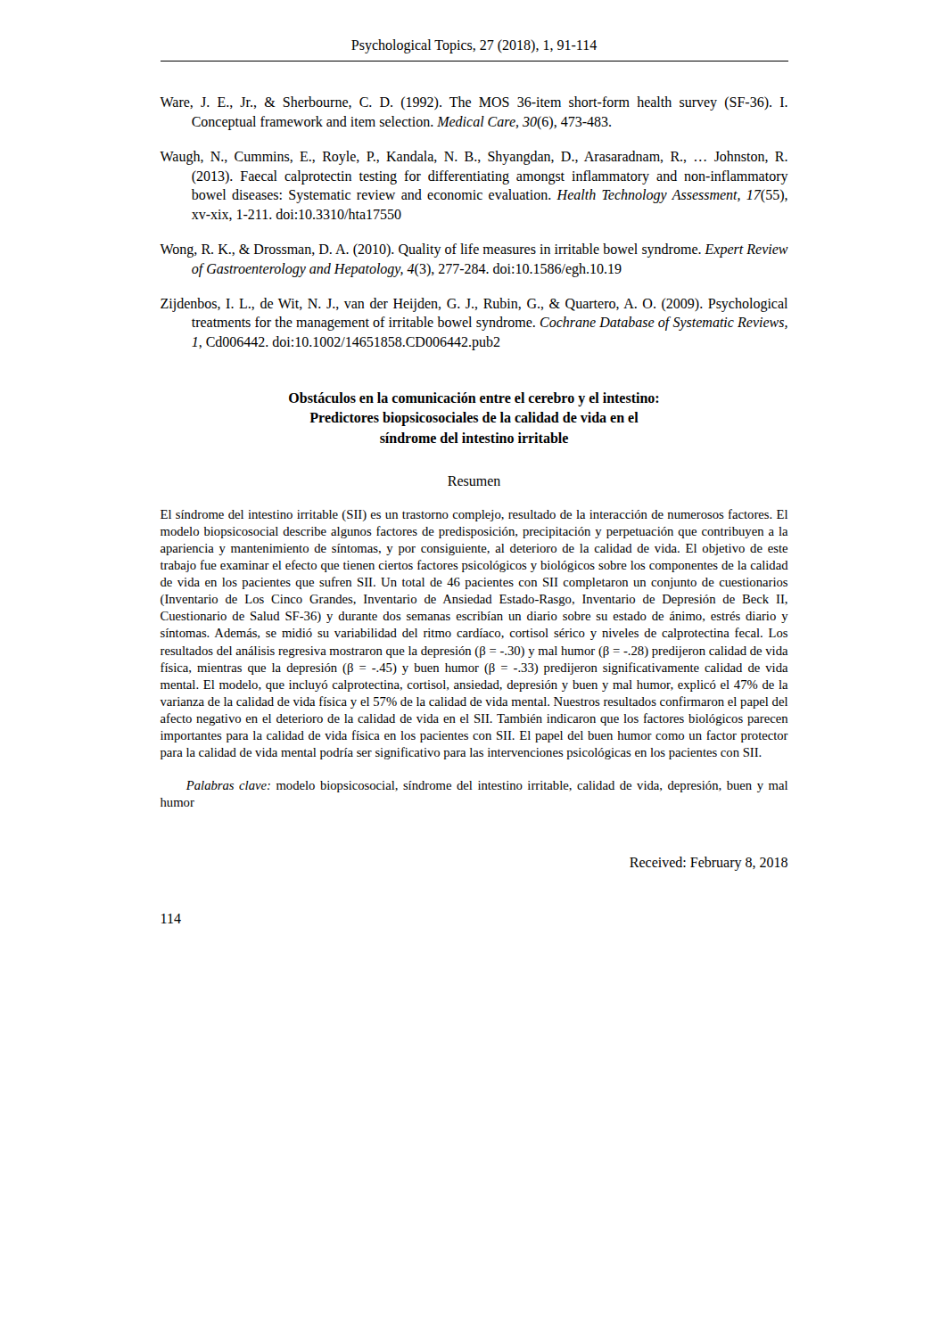Psychological Topics, 27 (2018), 1, 91-114
Ware, J. E., Jr., & Sherbourne, C. D. (1992). The MOS 36-item short-form health survey (SF-36). I. Conceptual framework and item selection. Medical Care, 30(6), 473-483.
Waugh, N., Cummins, E., Royle, P., Kandala, N. B., Shyangdan, D., Arasaradnam, R., … Johnston, R. (2013). Faecal calprotectin testing for differentiating amongst inflammatory and non-inflammatory bowel diseases: Systematic review and economic evaluation. Health Technology Assessment, 17(55), xv-xix, 1-211. doi:10.3310/hta17550
Wong, R. K., & Drossman, D. A. (2010). Quality of life measures in irritable bowel syndrome. Expert Review of Gastroenterology and Hepatology, 4(3), 277-284. doi:10.1586/egh.10.19
Zijdenbos, I. L., de Wit, N. J., van der Heijden, G. J., Rubin, G., & Quartero, A. O. (2009). Psychological treatments for the management of irritable bowel syndrome. Cochrane Database of Systematic Reviews, 1, Cd006442. doi:10.1002/14651858.CD006442.pub2
Obstáculos en la comunicación entre el cerebro y el intestino:
Predictores biopsicosociales de la calidad de vida en el
síndrome del intestino irritable
Resumen
El síndrome del intestino irritable (SII) es un trastorno complejo, resultado de la interacción de numerosos factores. El modelo biopsicosocial describe algunos factores de predisposición, precipitación y perpetuación que contribuyen a la apariencia y mantenimiento de síntomas, y por consiguiente, al deterioro de la calidad de vida. El objetivo de este trabajo fue examinar el efecto que tienen ciertos factores psicológicos y biológicos sobre los componentes de la calidad de vida en los pacientes que sufren SII. Un total de 46 pacientes con SII completaron un conjunto de cuestionarios (Inventario de Los Cinco Grandes, Inventario de Ansiedad Estado-Rasgo, Inventario de Depresión de Beck II, Cuestionario de Salud SF-36) y durante dos semanas escribían un diario sobre su estado de ánimo, estrés diario y síntomas. Además, se midió su variabilidad del ritmo cardíaco, cortisol sérico y niveles de calprotectina fecal. Los resultados del análisis regresiva mostraron que la depresión (β = -.30) y mal humor (β = -.28) predijeron calidad de vida física, mientras que la depresión (β = -.45) y buen humor (β = -.33) predijeron significativamente calidad de vida mental. El modelo, que incluyó calprotectina, cortisol, ansiedad, depresión y buen y mal humor, explicó el 47% de la varianza de la calidad de vida física y el 57% de la calidad de vida mental. Nuestros resultados confirmaron el papel del afecto negativo en el deterioro de la calidad de vida en el SII. También indicaron que los factores biológicos parecen importantes para la calidad de vida física en los pacientes con SII. El papel del buen humor como un factor protector para la calidad de vida mental podría ser significativo para las intervenciones psicológicas en los pacientes con SII.
Palabras clave: modelo biopsicosocial, síndrome del intestino irritable, calidad de vida, depresión, buen y mal humor
Received: February 8, 2018
114